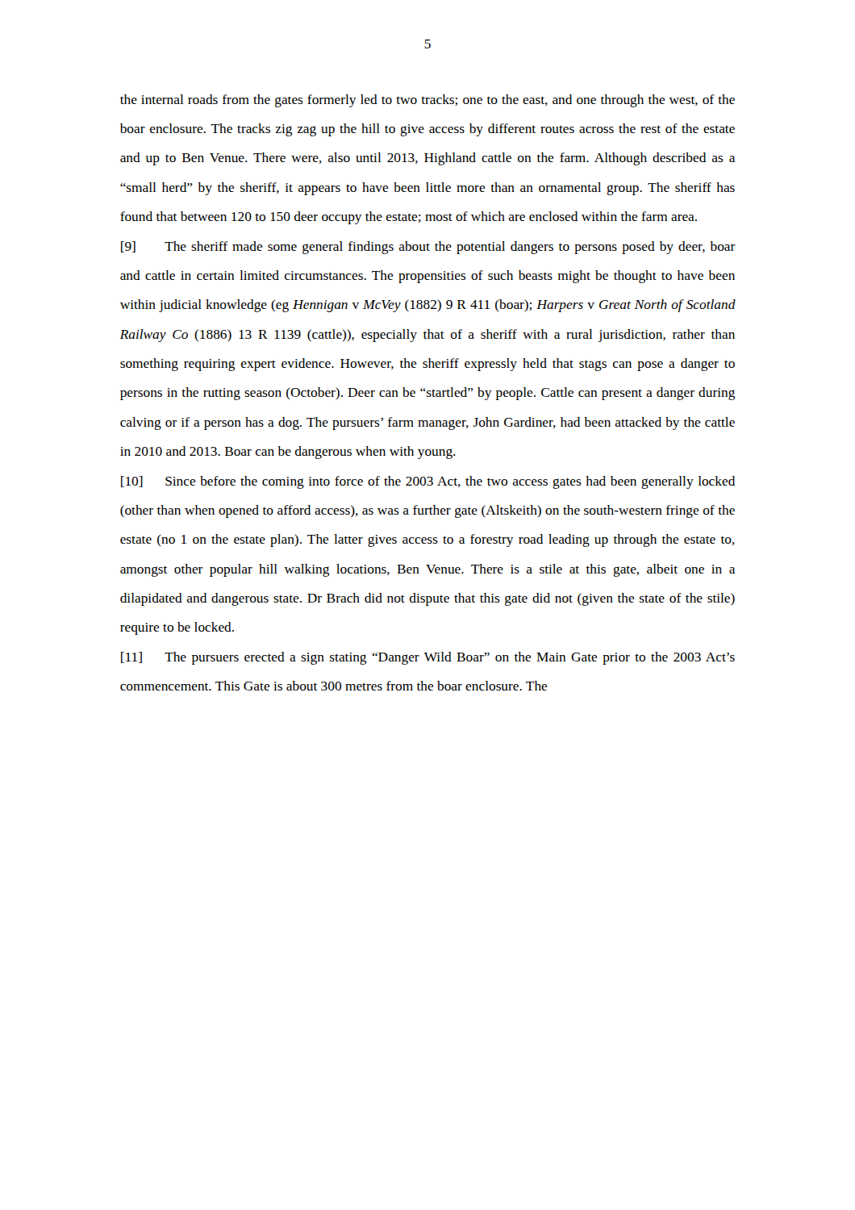5
the internal roads from the gates formerly led to two tracks; one to the east, and one through the west, of the boar enclosure. The tracks zig zag up the hill to give access by different routes across the rest of the estate and up to Ben Venue. There were, also until 2013, Highland cattle on the farm. Although described as a “small herd” by the sheriff, it appears to have been little more than an ornamental group. The sheriff has found that between 120 to 150 deer occupy the estate; most of which are enclosed within the farm area.
[9] The sheriff made some general findings about the potential dangers to persons posed by deer, boar and cattle in certain limited circumstances. The propensities of such beasts might be thought to have been within judicial knowledge (eg Hennigan v McVey (1882) 9 R 411 (boar); Harpers v Great North of Scotland Railway Co (1886) 13 R 1139 (cattle)), especially that of a sheriff with a rural jurisdiction, rather than something requiring expert evidence. However, the sheriff expressly held that stags can pose a danger to persons in the rutting season (October). Deer can be “startled” by people. Cattle can present a danger during calving or if a person has a dog. The pursuers’ farm manager, John Gardiner, had been attacked by the cattle in 2010 and 2013. Boar can be dangerous when with young.
[10] Since before the coming into force of the 2003 Act, the two access gates had been generally locked (other than when opened to afford access), as was a further gate (Altskeith) on the south-western fringe of the estate (no 1 on the estate plan). The latter gives access to a forestry road leading up through the estate to, amongst other popular hill walking locations, Ben Venue. There is a stile at this gate, albeit one in a dilapidated and dangerous state. Dr Brach did not dispute that this gate did not (given the state of the stile) require to be locked.
[11] The pursuers erected a sign stating “Danger Wild Boar” on the Main Gate prior to the 2003 Act’s commencement. This Gate is about 300 metres from the boar enclosure. The